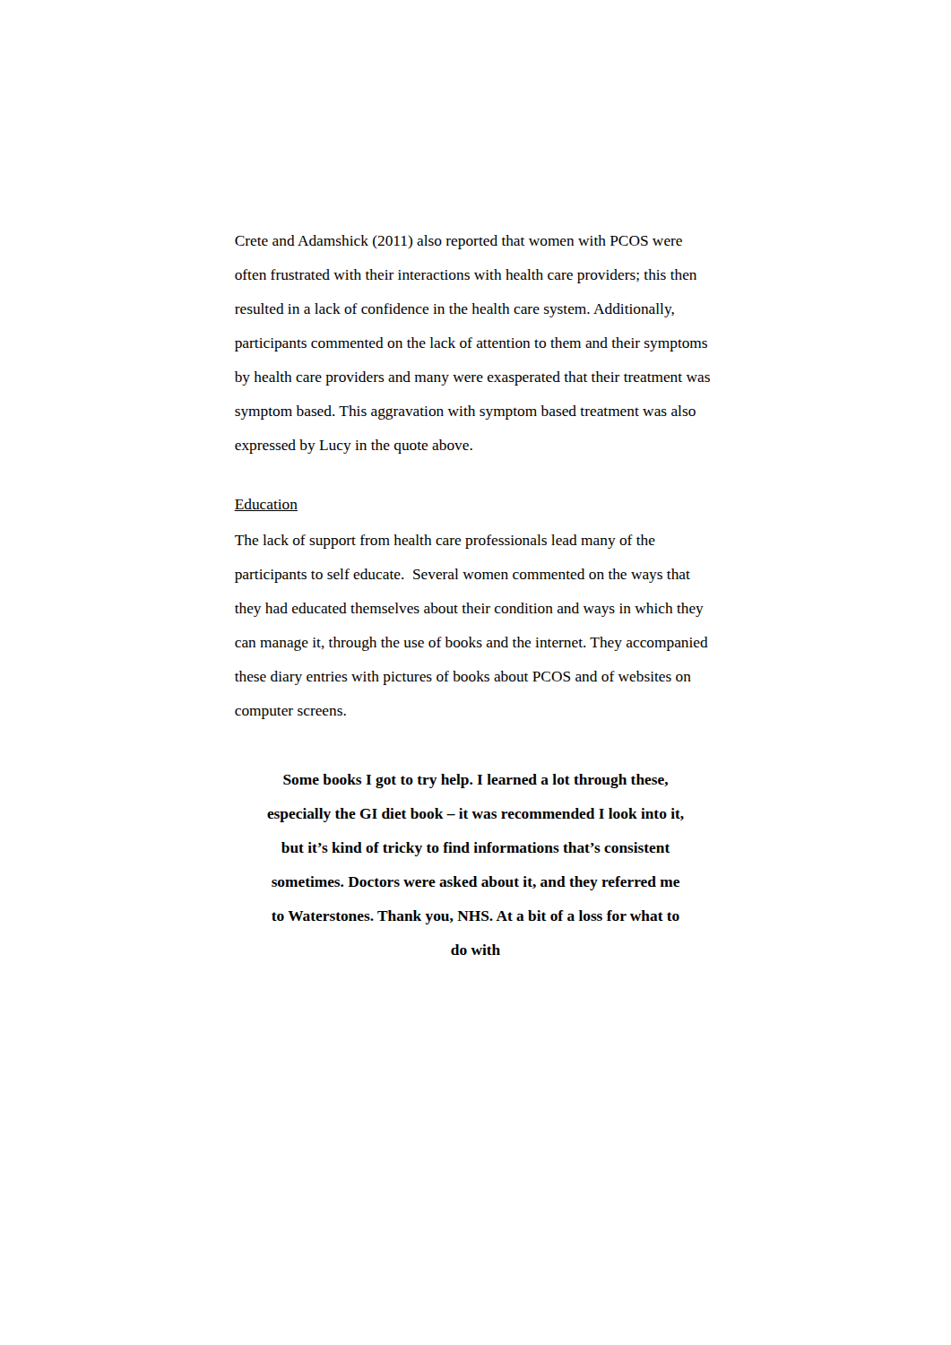Crete and Adamshick (2011) also reported that women with PCOS were often frustrated with their interactions with health care providers; this then resulted in a lack of confidence in the health care system. Additionally, participants commented on the lack of attention to them and their symptoms by health care providers and many were exasperated that their treatment was symptom based. This aggravation with symptom based treatment was also expressed by Lucy in the quote above.
Education
The lack of support from health care professionals lead many of the participants to self educate. Several women commented on the ways that they had educated themselves about their condition and ways in which they can manage it, through the use of books and the internet. They accompanied these diary entries with pictures of books about PCOS and of websites on computer screens.
Some books I got to try help. I learned a lot through these, especially the GI diet book – it was recommended I look into it, but it’s kind of tricky to find informations that’s consistent sometimes. Doctors were asked about it, and they referred me to Waterstones. Thank you, NHS. At a bit of a loss for what to do with